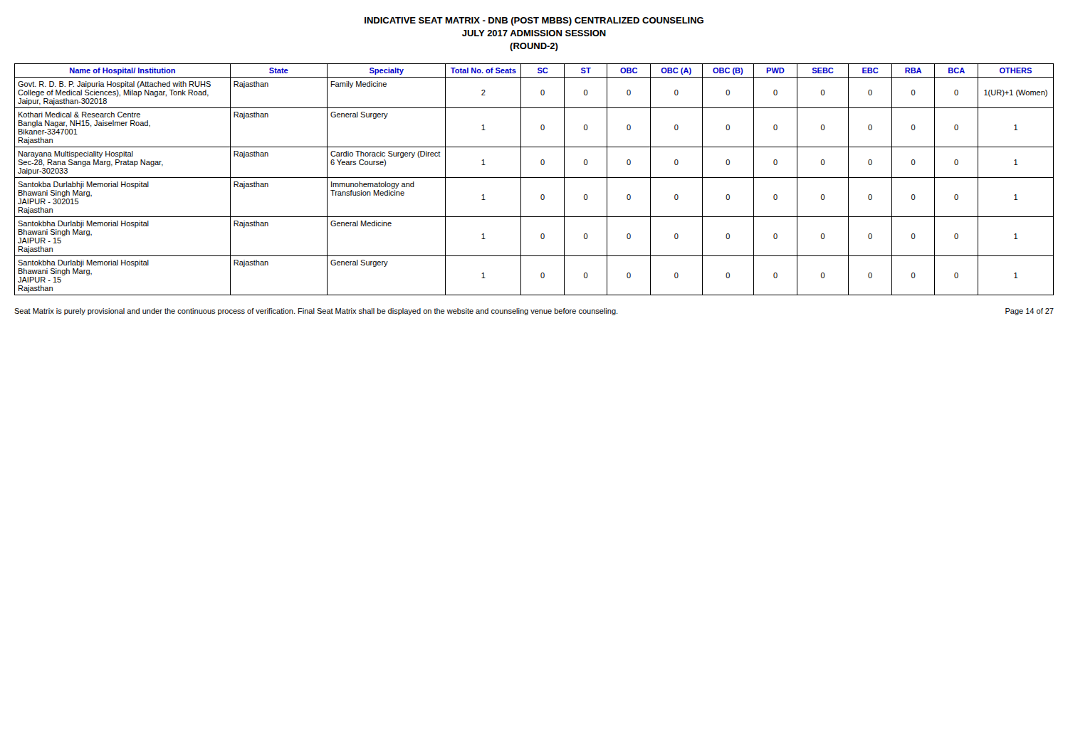INDICATIVE SEAT MATRIX - DNB (POST MBBS) CENTRALIZED COUNSELING
JULY 2017 ADMISSION SESSION
(ROUND-2)
| Name of Hospital/ Institution | State | Specialty | Total No. of Seats | SC | ST | OBC | OBC (A) | OBC (B) | PWD | SEBC | EBC | RBA | BCA | OTHERS |
| --- | --- | --- | --- | --- | --- | --- | --- | --- | --- | --- | --- | --- | --- | --- |
| Govt. R. D. B. P. Jaipuria Hospital (Attached with RUHS College of Medical Sciences), Milap Nagar, Tonk Road, Jaipur, Rajasthan-302018 | Rajasthan | Family Medicine | 2 | 0 | 0 | 0 | 0 | 0 | 0 | 0 | 0 | 0 | 0 | 1(UR)+1 (Women) |
| Kothari Medical & Research Centre Bangla Nagar, NH15, Jaiselmer Road, Bikaner-3347001 Rajasthan | Rajasthan | General Surgery | 1 | 0 | 0 | 0 | 0 | 0 | 0 | 0 | 0 | 0 | 0 | 1 |
| Narayana Multispeciality Hospital Sec-28, Rana Sanga Marg, Pratap Nagar, Jaipur-302033 | Rajasthan | Cardio Thoracic Surgery (Direct 6 Years Course) | 1 | 0 | 0 | 0 | 0 | 0 | 0 | 0 | 0 | 0 | 0 | 1 |
| Santokba Durlabhji Memorial Hospital Bhawani Singh Marg, JAIPUR - 302015 Rajasthan | Rajasthan | Immunohematology and Transfusion Medicine | 1 | 0 | 0 | 0 | 0 | 0 | 0 | 0 | 0 | 0 | 0 | 1 |
| Santokbha Durlabji Memorial Hospital Bhawani Singh Marg, JAIPUR - 15 Rajasthan | Rajasthan | General Medicine | 1 | 0 | 0 | 0 | 0 | 0 | 0 | 0 | 0 | 0 | 0 | 1 |
| Santokbha Durlabji Memorial Hospital Bhawani Singh Marg, JAIPUR - 15 Rajasthan | Rajasthan | General Surgery | 1 | 0 | 0 | 0 | 0 | 0 | 0 | 0 | 0 | 0 | 0 | 1 |
Seat Matrix is purely provisional and under the continuous process of verification. Final Seat Matrix shall be displayed on the website and counseling venue before counseling. Page 14 of 27